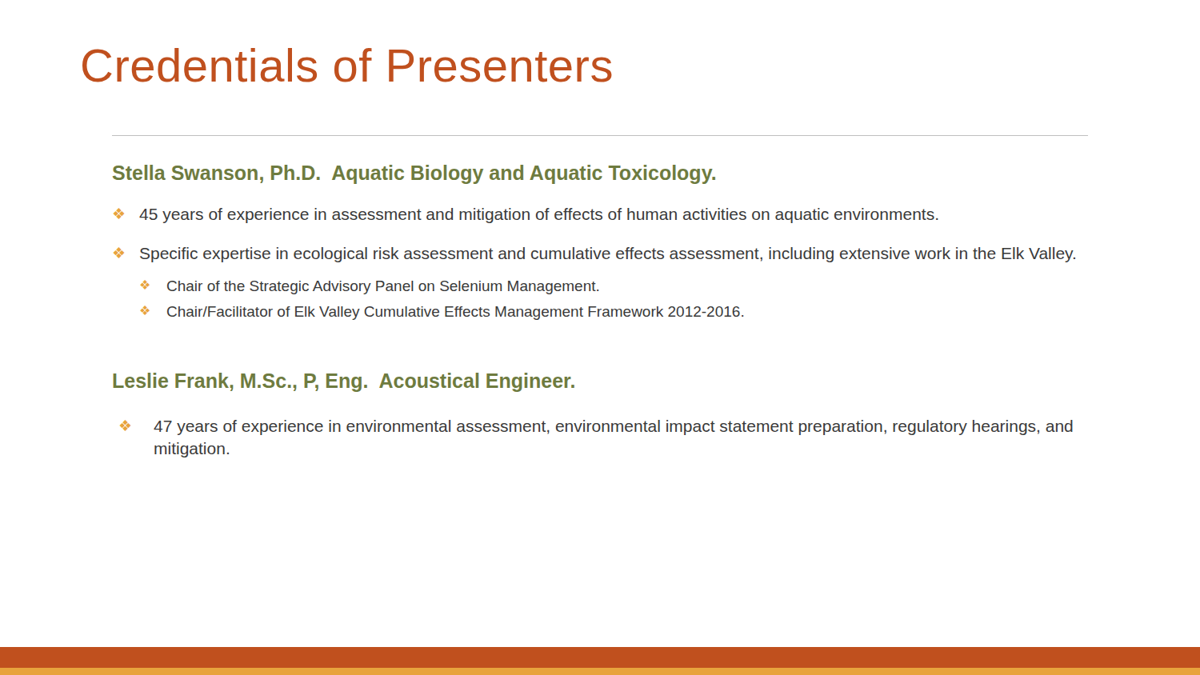Credentials of Presenters
Stella Swanson, Ph.D. Aquatic Biology and Aquatic Toxicology.
45 years of experience in assessment and mitigation of effects of human activities on aquatic environments.
Specific expertise in ecological risk assessment and cumulative effects assessment, including extensive work in the Elk Valley.
Chair of the Strategic Advisory Panel on Selenium Management.
Chair/Facilitator of Elk Valley Cumulative Effects Management Framework 2012-2016.
Leslie Frank, M.Sc., P, Eng. Acoustical Engineer.
47 years of experience in environmental assessment, environmental impact statement preparation, regulatory hearings, and mitigation.